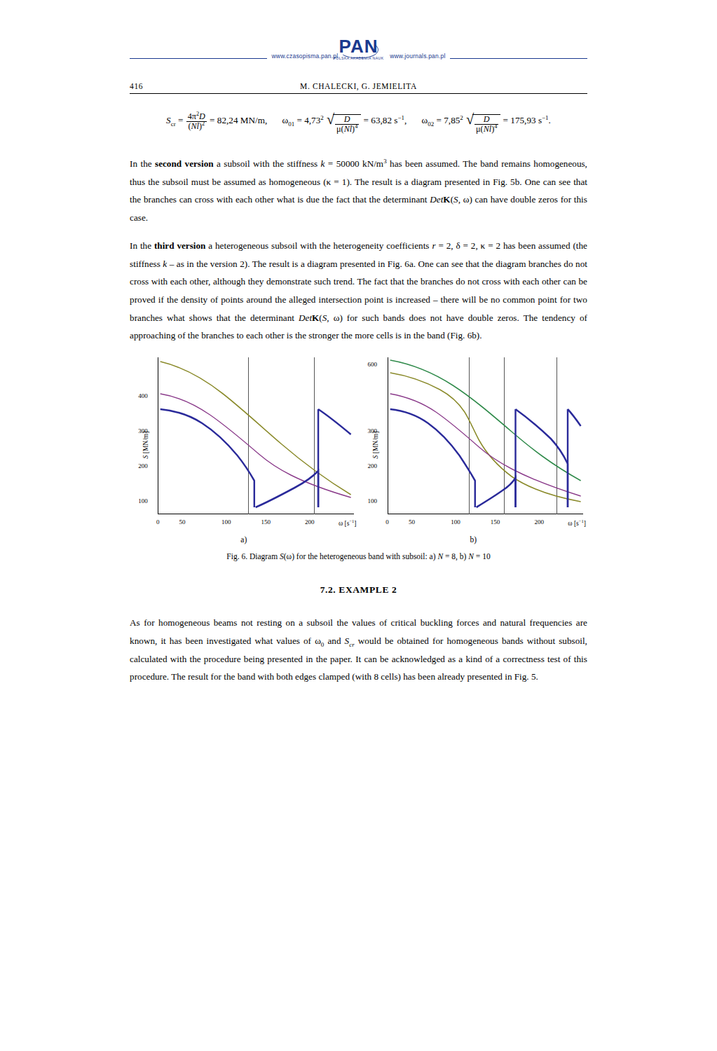www.czasopisma.pan.pl
www.journals.pan.pl
PAN
POLSKA AKADEMIA NAUK
416
M. CHALECKI, G. JEMIELITA
Scr = 4π2D (Nl)2 = 82,24 MN/m, ω01 = 4,732 D μ(Nl)4 = 63,82 s−1, ω02 = 7,852 D μ(Nl)4 = 175,93 s−1.
In the second version a subsoil with the stiffness k = 50000 kN/m3 has been assumed. The band remains homogeneous, thus the subsoil must be assumed as homogeneous (κ = 1). The result is a diagram presented in Fig. 5b. One can see that the branches can cross with each other what is due the fact that the determinant Det K(S, ω) can have double zeros for this case.
In the third version a heterogeneous subsoil with the heterogeneity coefficients r = 2, δ = 2, κ = 2 has been assumed (the stiffness k – as in the version 2). The result is a diagram presented in Fig. 6a. One can see that the diagram branches do not cross with each other, although they demonstrate such trend. The fact that the branches do not cross with each other can be proved if the density of points around the alleged intersection point is increased – there will be no common point for two branches what shows that the determinant Det K(S, ω) for such bands does not have double zeros. The tendency of approaching of the branches to each other is the stronger the more cells is in the band (Fig. 6b).
S [MN/m]
400
300
200
100
0
50
100
150
200
ω [s−1]
a)
S [MN/m]
600
300
200
100
0
50
100
150
200
ω [s−1]
b)
Fig. 6. Diagram S(ω) for the heterogeneous band with subsoil: a) N = 8, b) N = 10
7.2. EXAMPLE 2
As for homogeneous beams not resting on a subsoil the values of critical buckling forces and natural frequencies are known, it has been investigated what values of ω0 and Scr would be obtained for homogeneous bands without subsoil, calculated with the procedure being presented in the paper. It can be acknowledged as a kind of a correctness test of this procedure. The result for the band with both edges clamped (with 8 cells) has been already presented in Fig. 5.